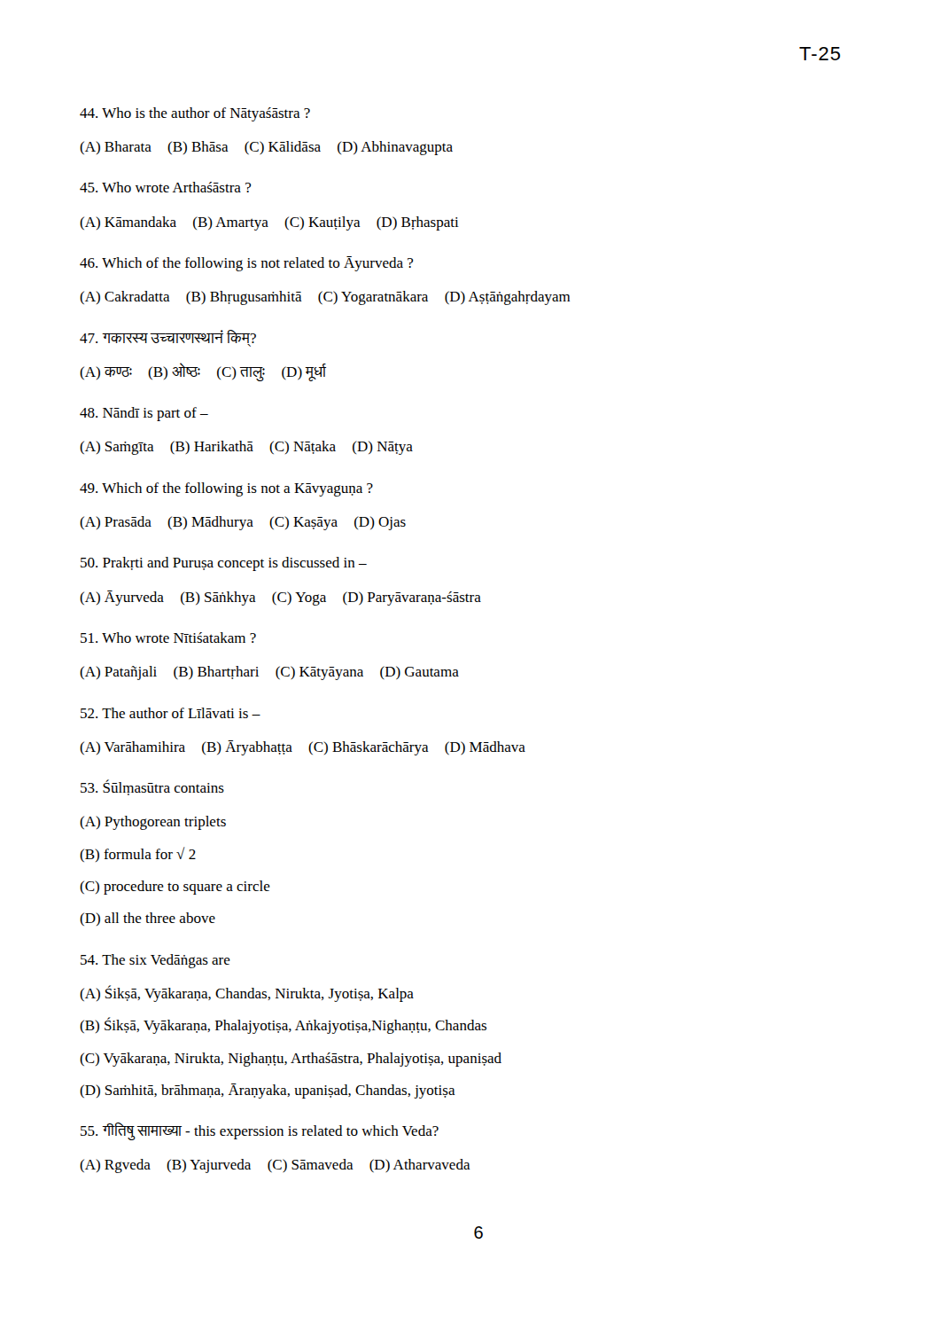T-25
44. Who is the author of Nātyaśāstra ?
(A) Bharata
(B) Bhāsa
(C) Kālidāsa
(D) Abhinavagupta
45. Who wrote Arthaśāstra ?
(A) Kāmandaka
(B) Amartya
(C) Kauṭilya
(D) Bṛhaspati
46. Which of the following is not related to Āyurveda ?
(A) Cakradatta
(B) Bhṛugusaṁhitā
(C) Yogaratnākara
(D) Aṣṭāṅgahṛdayam
47. गकारस्य उच्चारणस्थानं किम्?
(A) कण्ठः
(B) ओष्ठः
(C) तालुः
(D) मूर्धा
48. Nāndī is part of –
(A) Saṁgīta
(B) Harikathā
(C) Nāṭaka
(D) Nāṭya
49. Which of the following is not a Kāvyaguṇa ?
(A) Prasāda
(B) Mādhurya
(C) Kaṣāya
(D) Ojas
50. Prakṛti and Puruṣa concept is discussed in –
(A) Āyurveda
(B) Sāṅkhya
(C) Yoga
(D) Paryāvaraṇa-śāstra
51. Who wrote Nītiśatakam ?
(A) Patañjali
(B) Bhartṛhari
(C) Kātyāyana
(D) Gautama
52. The author of Līlāvati is –
(A) Varāhamihira
(B) Āryabhaṭṭa
(C) Bhāskarāchārya
(D) Mādhava
53. Śūlṃasūtra contains
(A) Pythogorean triplets
(B) formula for √ 2
(C) procedure to square a circle
(D) all the three above
54. The six Vedāṅgas are
(A) Śikṣā, Vyākaraṇa, Chandas, Nirukta, Jyotiṣa, Kalpa
(B) Śikṣā, Vyākaraṇa, Phalajyotiṣa, Aṅkajyotiṣa,Nighaṇṭu, Chandas
(C) Vyākaraṇa, Nirukta, Nighaṇṭu, Arthaśāstra, Phalajyotiṣa, upaniṣad
(D) Saṁhitā, brāhmaṇa, Āraṇyaka, upaniṣad, Chandas, jyotiṣa
55. गीतिषु सामाख्या - this experssion is related to which Veda?
(A) Rgveda
(B) Yajurveda
(C) Sāmaveda
(D) Atharvaveda
6